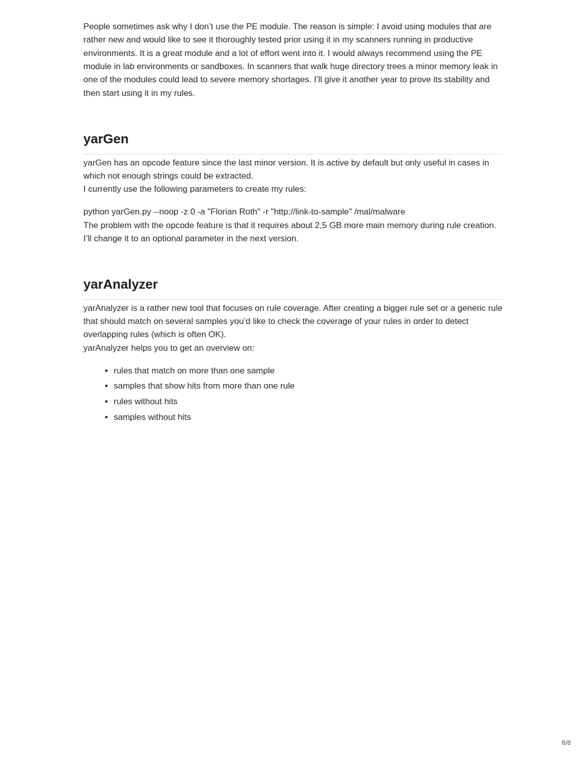People sometimes ask why I don’t use the PE module. The reason is simple: I avoid using modules that are rather new and would like to see it thoroughly tested prior using it in my scanners running in productive environments. It is a great module and a lot of effort went into it. I would always recommend using the PE module in lab environments or sandboxes. In scanners that walk huge directory trees a minor memory leak in one of the modules could lead to severe memory shortages. I’ll give it another year to prove its stability and then start using it in my rules.
yarGen
yarGen has an opcode feature since the last minor version. It is active by default but only useful in cases in which not enough strings could be extracted.
I currently use the following parameters to create my rules:
python yarGen.py --noop -z 0 -a "Florian Roth" -r "http://link-to-sample" /mal/malware
The problem with the opcode feature is that it requires about 2,5 GB more main memory during rule creation. I’ll change it to an optional parameter in the next version.
yarAnalyzer
yarAnalyzer is a rather new tool that focuses on rule coverage. After creating a bigger rule set or a generic rule that should match on several samples you’d like to check the coverage of your rules in order to detect overlapping rules (which is often OK).
yarAnalyzer helps you to get an overview on:
rules that match on more than one sample
samples that show hits from more than one rule
rules without hits
samples without hits
6/8